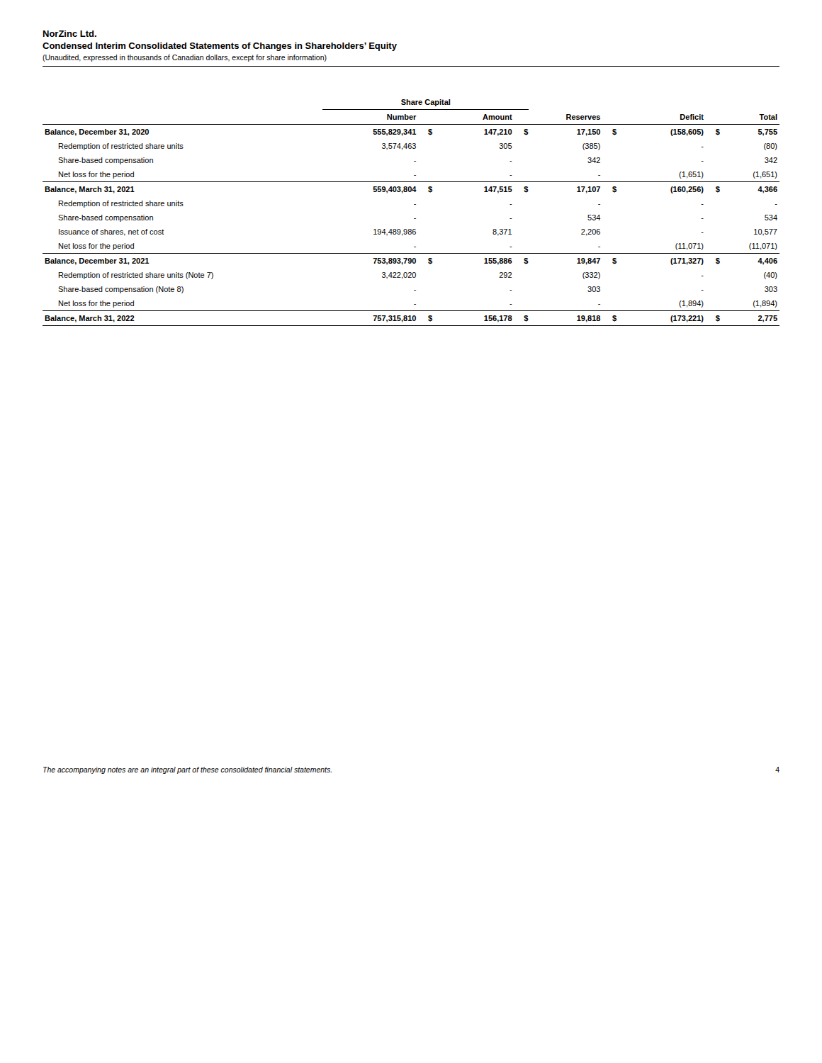NorZinc Ltd.
Condensed Interim Consolidated Statements of Changes in Shareholders’ Equity
(Unaudited, expressed in thousands of Canadian dollars, except for share information)
| | Share Capital | |
| --- | --- | --- |
| | Number | | Amount | | Reserves | | Deficit | | Total |
| Balance, December 31, 2020 | 555,829,341 | $ | 147,210 | $ | 17,150 | $ | (158,605) | $ | 5,755 |
| Redemption of restricted share units | 3,574,463 | | 305 | | (385) | | - | | (80) |
| Share-based compensation | - | | - | | 342 | | - | | 342 |
| Net loss for the period | - | | - | | - | | (1,651) | | (1,651) |
| Balance, March 31, 2021 | 559,403,804 | $ | 147,515 | $ | 17,107 | $ | (160,256) | $ | 4,366 |
| Redemption of restricted share units | - | | - | | - | | - | | - |
| Share-based compensation | - | | - | | 534 | | - | | 534 |
| Issuance of shares, net of cost | 194,489,986 | | 8,371 | | 2,206 | | - | | 10,577 |
| Net loss for the period | - | | - | | - | | (11,071) | | (11,071) |
| Balance, December 31, 2021 | 753,893,790 | $ | 155,886 | $ | 19,847 | $ | (171,327) | $ | 4,406 |
| Redemption of restricted share units (Note 7) | 3,422,020 | | 292 | | (332) | | - | | (40) |
| Share-based compensation (Note 8) | - | | - | | 303 | | - | | 303 |
| Net loss for the period | - | | - | | - | | (1,894) | | (1,894) |
| Balance, March 31, 2022 | 757,315,810 | $ | 156,178 | $ | 19,818 | $ | (173,221) | $ | 2,775 |
The accompanying notes are an integral part of these consolidated financial statements. 4